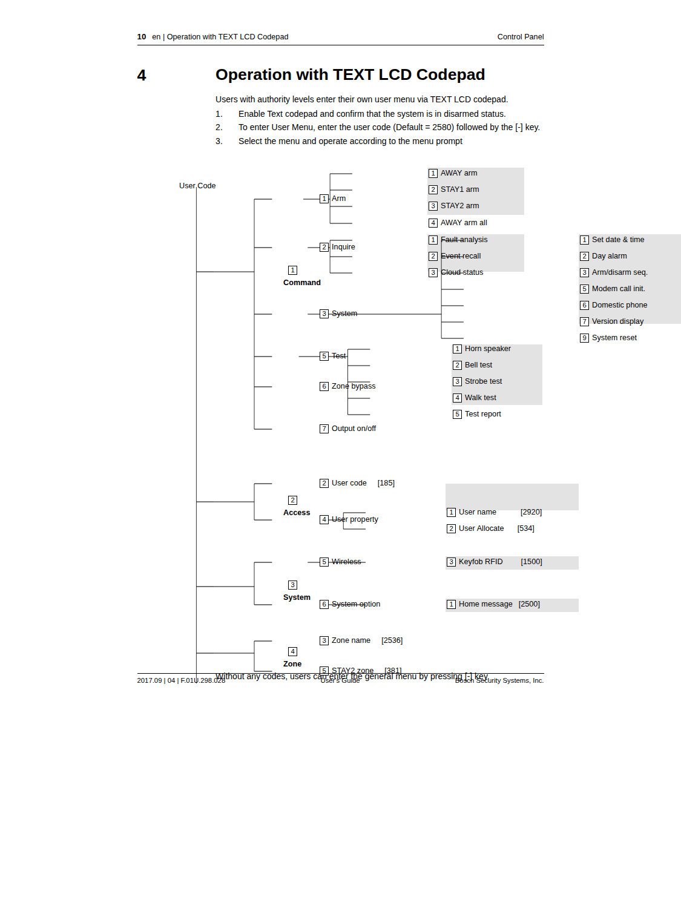10 en | Operation with TEXT LCD Codepad
Control Panel
4
Operation with TEXT LCD Codepad
Users with authority levels enter their own user menu via TEXT LCD codepad.
Enable Text codepad and confirm that the system is in disarmed status.
To enter User Menu, enter the user code (Default = 2580) followed by the [-] key.
Select the menu and operate according to the menu prompt
User Code
1
Command
1 Arm
2 Inquire
3 System
5 Test
6 Zone bypass
7 Output on/off
1 AWAY arm
2 STAY1 arm
3 STAY2 arm
4 AWAY arm all
1 Fault analysis
2 Event recall
3 Cloud status
1 Set date & time
2 Day alarm
3 Arm/disarm seq.
5 Modem call init.
6 Domestic phone
7 Version display
9 System reset
1 Horn speaker
2 Bell test
3 Strobe test
4 Walk test
5 Test report
2
Access
2 User code[185]
4 User property
1 User name[2920]
2 User Allocate[534]
3
System
5 Wireless
6 System option
3 Keyfob RFID[1500]
1 Home message[2500]
4
Zone
3 Zone name[2536]
5 STAY2 zone[381]
Without any codes, users can enter the general menu by pressing [-] key.
2017.09 | 04 | F.01U.298.028
User's Guide
Bosch Security Systems, Inc.